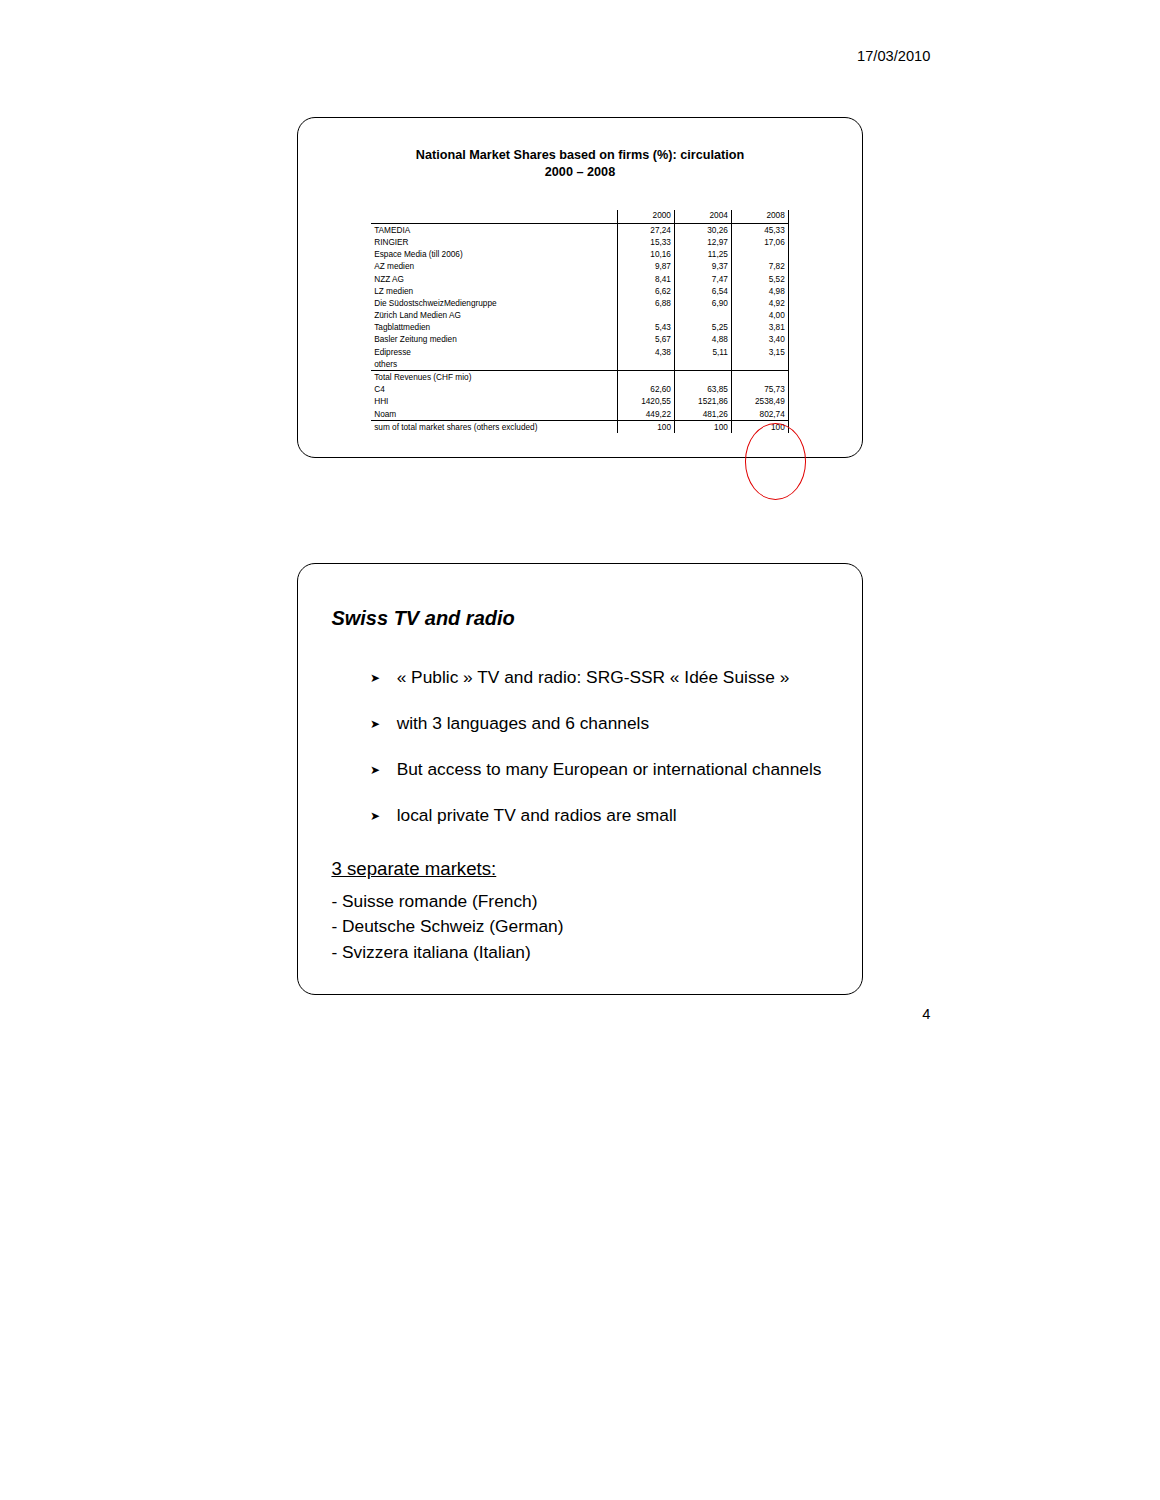17/03/2010
National Market Shares based on firms (%): circulation
2000 – 2008
| | 2000 | 2004 | 2008 |
| TAMEDIA | 27,24 | 30,26 | 45,33 |
| RINGIER | 15,33 | 12,97 | 17,06 |
| Espace Media (till 2006) | 10,16 | 11,25 | |
| AZ medien | 9,87 | 9,37 | 7,82 |
| NZZ AG | 8,41 | 7,47 | 5,52 |
| LZ medien | 6,62 | 6,54 | 4,98 |
| Die SüdostschweizMediengruppe | 6,88 | 6,90 | 4,92 |
| Zürich Land Medien AG | | | 4,00 |
| Tagblattmedien | 5,43 | 5,25 | 3,81 |
| Basler Zeitung medien | 5,67 | 4,88 | 3,40 |
| Edipresse | 4,38 | 5,11 | 3,15 |
| others | | | |
| Total Revenues (CHF mio) | | | |
| C4 | 62,60 | 63,85 | 75,73 |
| HHI | 1420,55 | 1521,86 | 2538,49 |
| Noam | 449,22 | 481,26 | 802,74 |
| sum of total market shares (others excluded) | 100 | 100 | 100 |
Swiss TV and radio
« Public » TV and radio: SRG-SSR « Idée Suisse »
with 3 languages and 6 channels
But access to many European or international channels
local private TV and radios are small
3 separate markets:
Suisse romande (French)
Deutsche Schweiz (German)
Svizzera italiana (Italian)
4